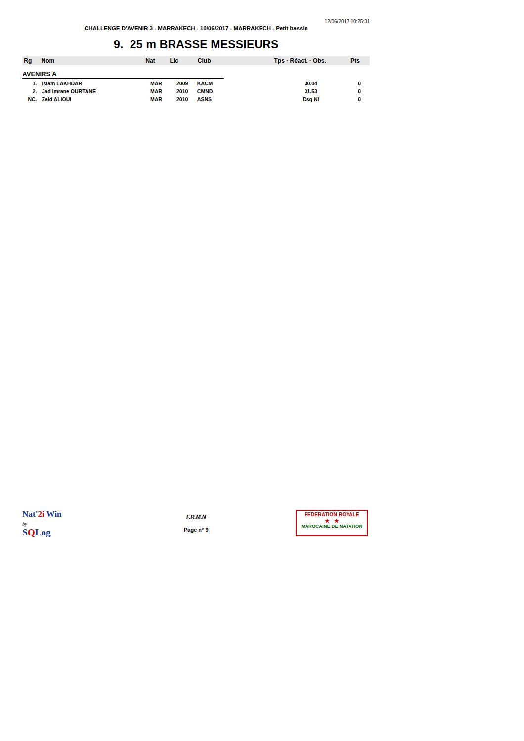12/06/2017 10:25:31
CHALLENGE D'AVENIR 3 - MARRAKECH - 10/06/2017 - MARRAKECH - Petit bassin
9. 25 m BRASSE MESSIEURS
| Rg | Nom | Nat | Lic | Club | Tps - Réact. - Obs. | Pts |
| --- | --- | --- | --- | --- | --- | --- |
| AVENIRS A |
| 1. | Islam LAKHDAR | MAR | 2009 | KACM | 30.04 | 0 |
| 2. | Jad Imrane OURTANE | MAR | 2010 | CMND | 31.53 | 0 |
| NC. | Zaid ALIOUI | MAR | 2010 | ASNS | Dsq NI | 0 |
Nat'2i Win
by
SQLog
F.R.M.N
Page n° 9
FEDERATION ROYALE
★ ★
MAROCAINE DE NATATION